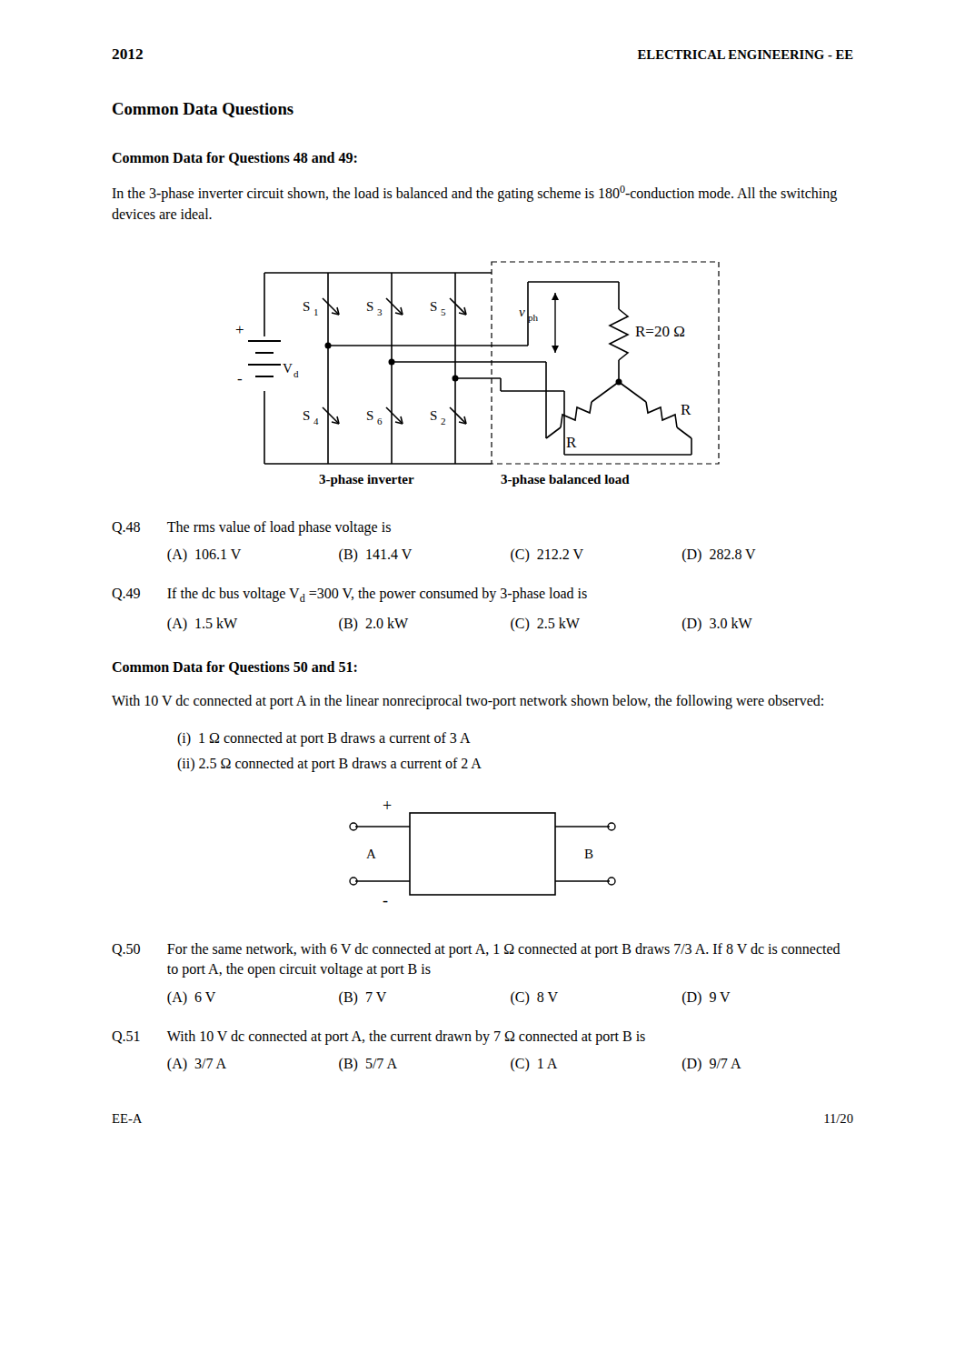2012 ELECTRICAL ENGINEERING - EE
Common Data Questions
Common Data for Questions 48 and 49:
In the 3-phase inverter circuit shown, the load is balanced and the gating scheme is 1800-conduction mode. All the switching devices are ideal.
+ - V d S1 S3 S5 S4 S6 S2 R=20 Ω v ph R R 3-phase inverter 3-phase balanced load
Q.48 The rms value of load phase voltage is
(A) 106.1 V (B) 141.4 V (C) 212.2 V (D) 282.8 V
Q.49 If the dc bus voltage Vd =300 V, the power consumed by 3-phase load is
(A) 1.5 kW (B) 2.0 kW (C) 2.5 kW (D) 3.0 kW
Common Data for Questions 50 and 51:
With 10 V dc connected at port A in the linear nonreciprocal two-port network shown below, the following were observed:
(i) 1 Ω connected at port B draws a current of 3 A
(ii) 2.5 Ω connected at port B draws a current of 2 A
+ - A B
Q.50 For the same network, with 6 V dc connected at port A, 1 Ω connected at port B draws 7/3 A. If 8 V dc is connected to port A, the open circuit voltage at port B is
(A) 6 V (B) 7 V (C) 8 V (D) 9 V
Q.51 With 10 V dc connected at port A, the current drawn by 7 Ω connected at port B is
(A) 3/7 A (B) 5/7 A (C) 1 A (D) 9/7 A
EE-A 11/20